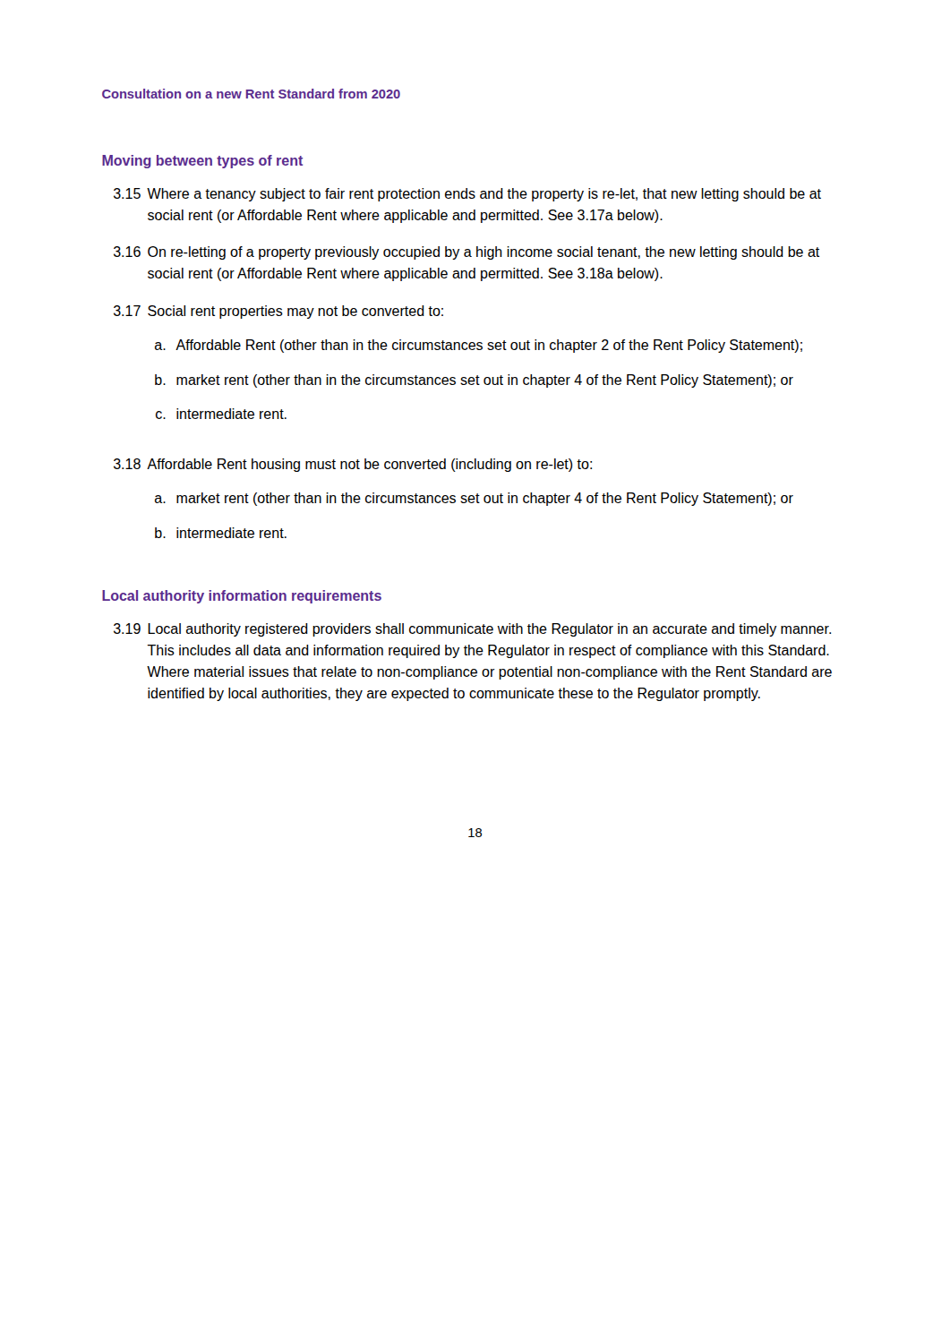Consultation on a new Rent Standard from 2020
Moving between types of rent
3.15
Where a tenancy subject to fair rent protection ends and the property is re-let, that new letting should be at social rent (or Affordable Rent where applicable and permitted. See 3.17a below).
3.16
On re-letting of a property previously occupied by a high income social tenant, the new letting should be at social rent (or Affordable Rent where applicable and permitted. See 3.18a below).
3.17
Social rent properties may not be converted to:
Affordable Rent (other than in the circumstances set out in chapter 2 of the Rent Policy Statement);
market rent (other than in the circumstances set out in chapter 4 of the Rent Policy Statement); or
intermediate rent.
3.18
Affordable Rent housing must not be converted (including on re-let) to:
market rent (other than in the circumstances set out in chapter 4 of the Rent Policy Statement); or
intermediate rent.
Local authority information requirements
3.19
Local authority registered providers shall communicate with the Regulator in an accurate and timely manner. This includes all data and information required by the Regulator in respect of compliance with this Standard. Where material issues that relate to non-compliance or potential non-compliance with the Rent Standard are identified by local authorities, they are expected to communicate these to the Regulator promptly.
18